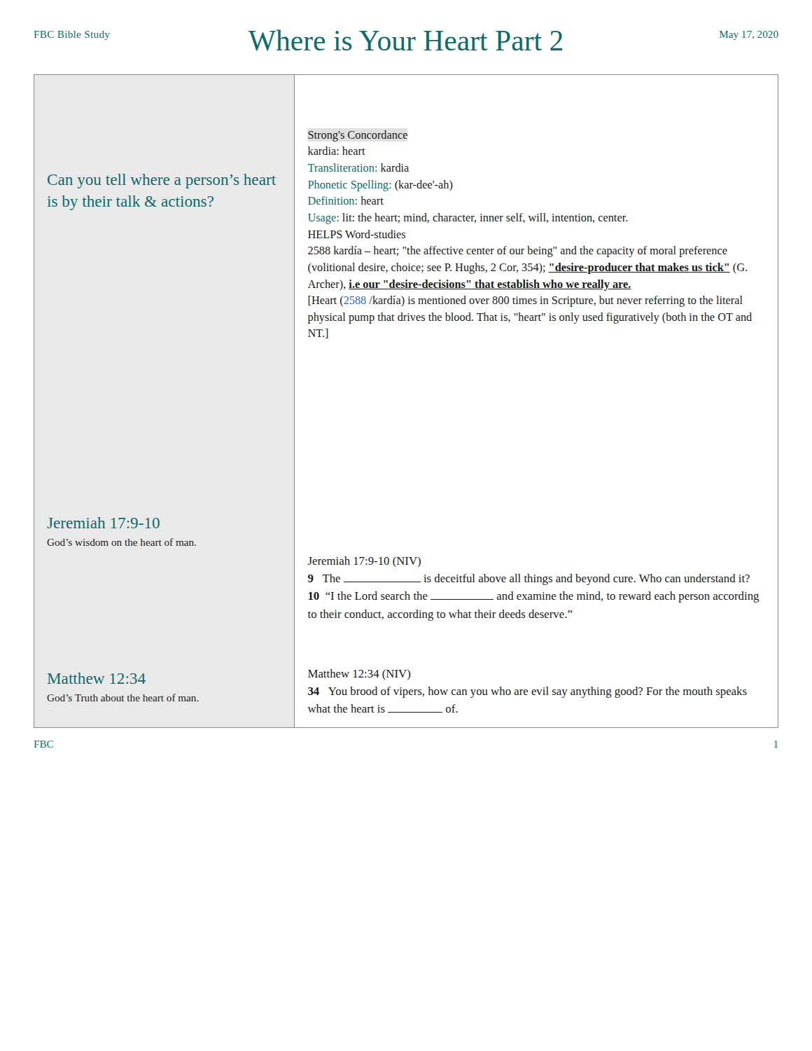FBC Bible Study
May 17, 2020
Where is Your Heart Part 2
| Can you tell where a person’s heart is by their talk & actions? Jeremiah 17:9-10 God’s wisdom on the heart of man. Matthew 12:34 God’s Truth about the heart of man. | Strong's Concordance kardia: heart Transliteration: kardia Phonetic Spelling: (kar-dee'-ah) Definition: heart Usage: lit: the heart; mind, character, inner self, will, intention, center. HELPS Word-studies 2588 kardía – heart; "the affective center of our being" and the capacity of moral preference (volitional desire, choice; see P. Hughs, 2 Cor, 354); "desire-producer that makes us tick" (G. Archer), i.e our "desire-decisions" that establish who we really are. [Heart ( 2588 /kardía) is mentioned over 800 times in Scripture, but never referring to the literal physical pump that drives the blood. That is, "heart" is only used figuratively (both in the OT and NT.] Jeremiah 17:9-10 (NIV) 9 The is deceitful above all things and beyond cure. Who can understand it? 10 “I the Lord search the and examine the mind, to reward each person according to their conduct, according to what their deeds deserve.” Matthew 12:34 (NIV) 34 You brood of vipers, how can you who are evil say anything good? For the mouth speaks what the heart is of. |
FBC 1